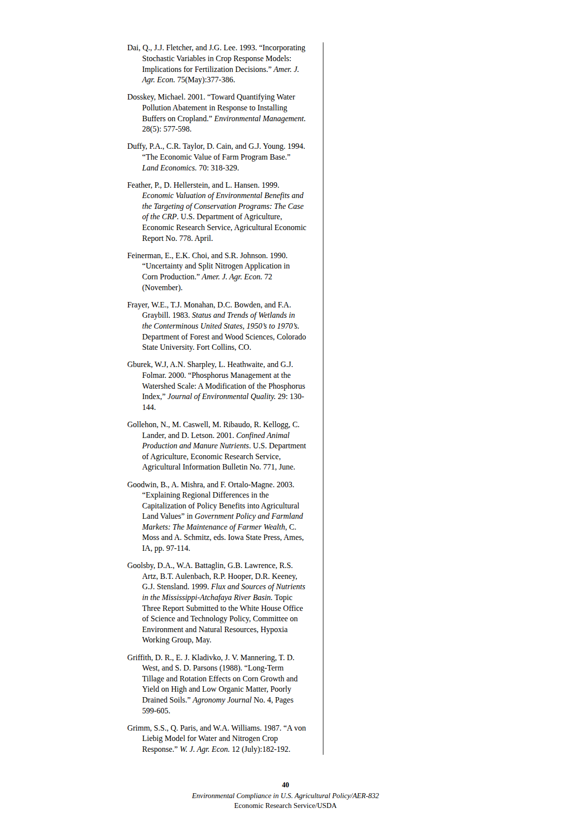Dai, Q., J.J. Fletcher, and J.G. Lee. 1993. “Incorporating Stochastic Variables in Crop Response Models: Implications for Fertilization Decisions.” Amer. J. Agr. Econ. 75(May):377-386.
Dosskey, Michael. 2001. “Toward Quantifying Water Pollution Abatement in Response to Installing Buffers on Cropland.” Environmental Management. 28(5): 577-598.
Duffy, P.A., C.R. Taylor, D. Cain, and G.J. Young. 1994. “The Economic Value of Farm Program Base.” Land Economics. 70: 318-329.
Feather, P., D. Hellerstein, and L. Hansen. 1999. Economic Valuation of Environmental Benefits and the Targeting of Conservation Programs: The Case of the CRP. U.S. Department of Agriculture, Economic Research Service, Agricultural Economic Report No. 778. April.
Feinerman, E., E.K. Choi, and S.R. Johnson. 1990. “Uncertainty and Split Nitrogen Application in Corn Production.” Amer. J. Agr. Econ. 72 (November).
Frayer, W.E., T.J. Monahan, D.C. Bowden, and F.A. Graybill. 1983. Status and Trends of Wetlands in the Conterminous United States, 1950’s to 1970’s. Department of Forest and Wood Sciences, Colorado State University. Fort Collins, CO.
Gburek, W.J, A.N. Sharpley, L. Heathwaite, and G.J. Folmar. 2000. “Phosphorus Management at the Watershed Scale: A Modification of the Phosphorus Index,” Journal of Environmental Quality. 29: 130-144.
Gollehon, N., M. Caswell, M. Ribaudo, R. Kellogg, C. Lander, and D. Letson. 2001. Confined Animal Production and Manure Nutrients. U.S. Department of Agriculture, Economic Research Service, Agricultural Information Bulletin No. 771, June.
Goodwin, B., A. Mishra, and F. Ortalo-Magne. 2003. “Explaining Regional Differences in the Capitalization of Policy Benefits into Agricultural Land Values” in Government Policy and Farmland Markets: The Maintenance of Farmer Wealth, C. Moss and A. Schmitz, eds. Iowa State Press, Ames, IA, pp. 97-114.
Goolsby, D.A., W.A. Battaglin, G.B. Lawrence, R.S. Artz, B.T. Aulenbach, R.P. Hooper, D.R. Keeney, G.J. Stensland. 1999. Flux and Sources of Nutrients in the Mississippi-Atchafaya River Basin. Topic Three Report Submitted to the White House Office of Science and Technology Policy, Committee on Environment and Natural Resources, Hypoxia Working Group, May.
Griffith, D. R., E. J. Kladivko, J. V. Mannering, T. D. West, and S. D. Parsons (1988). “Long-Term Tillage and Rotation Effects on Corn Growth and Yield on High and Low Organic Matter, Poorly Drained Soils.” Agronomy Journal No. 4, Pages 599-605.
Grimm, S.S., Q. Paris, and W.A. Williams. 1987. “A von Liebig Model for Water and Nitrogen Crop Response.” W. J. Agr. Econ. 12 (July):182-192.
40
Environmental Compliance in U.S. Agricultural Policy/AER-832
Economic Research Service/USDA